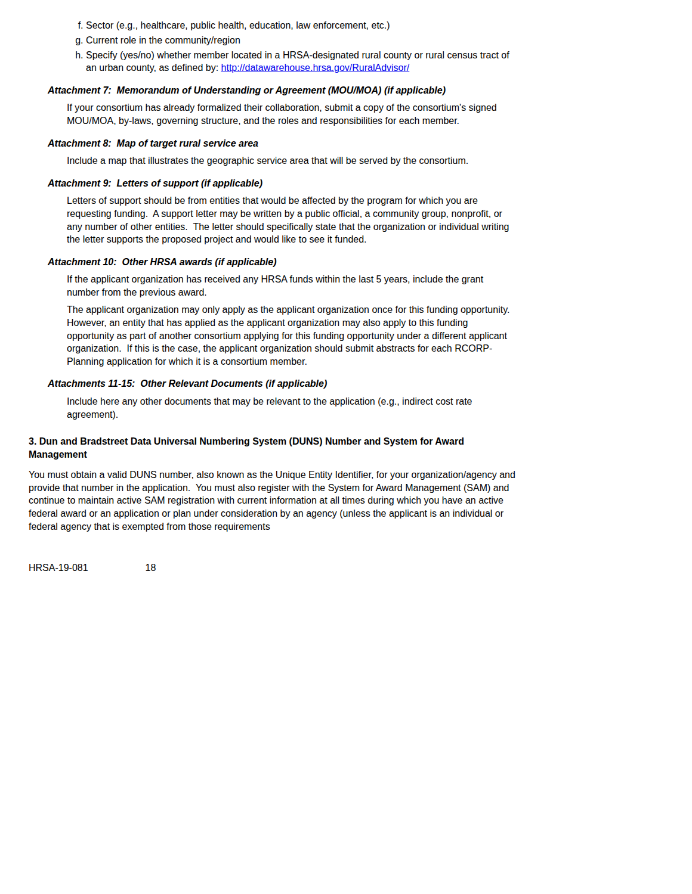Sector (e.g., healthcare, public health, education, law enforcement, etc.)
Current role in the community/region
Specify (yes/no) whether member located in a HRSA-designated rural county or rural census tract of an urban county, as defined by: http://datawarehouse.hrsa.gov/RuralAdvisor/
Attachment 7: Memorandum of Understanding or Agreement (MOU/MOA) (if applicable)
If your consortium has already formalized their collaboration, submit a copy of the consortium's signed MOU/MOA, by-laws, governing structure, and the roles and responsibilities for each member.
Attachment 8: Map of target rural service area
Include a map that illustrates the geographic service area that will be served by the consortium.
Attachment 9: Letters of support (if applicable)
Letters of support should be from entities that would be affected by the program for which you are requesting funding. A support letter may be written by a public official, a community group, nonprofit, or any number of other entities. The letter should specifically state that the organization or individual writing the letter supports the proposed project and would like to see it funded.
Attachment 10: Other HRSA awards (if applicable)
If the applicant organization has received any HRSA funds within the last 5 years, include the grant number from the previous award.
The applicant organization may only apply as the applicant organization once for this funding opportunity. However, an entity that has applied as the applicant organization may also apply to this funding opportunity as part of another consortium applying for this funding opportunity under a different applicant organization. If this is the case, the applicant organization should submit abstracts for each RCORP-Planning application for which it is a consortium member.
Attachments 11-15: Other Relevant Documents (if applicable)
Include here any other documents that may be relevant to the application (e.g., indirect cost rate agreement).
3. Dun and Bradstreet Data Universal Numbering System (DUNS) Number and System for Award Management
You must obtain a valid DUNS number, also known as the Unique Entity Identifier, for your organization/agency and provide that number in the application. You must also register with the System for Award Management (SAM) and continue to maintain active SAM registration with current information at all times during which you have an active federal award or an application or plan under consideration by an agency (unless the applicant is an individual or federal agency that is exempted from those requirements
HRSA-19-08118